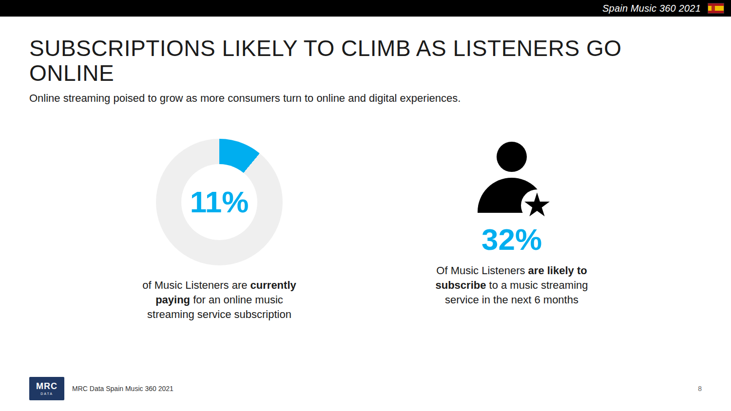Spain Music 360 2021
SUBSCRIPTIONS LIKELY TO CLIMB AS LISTENERS GO ONLINE
Online streaming poised to grow as more consumers turn to online and digital experiences.
11%
of Music Listeners are currently paying for an online music streaming service subscription
32%
Of Music Listeners are likely to subscribe to a music streaming service in the next 6 months
MRC DATA
MRC Data Spain Music 360 2021 8